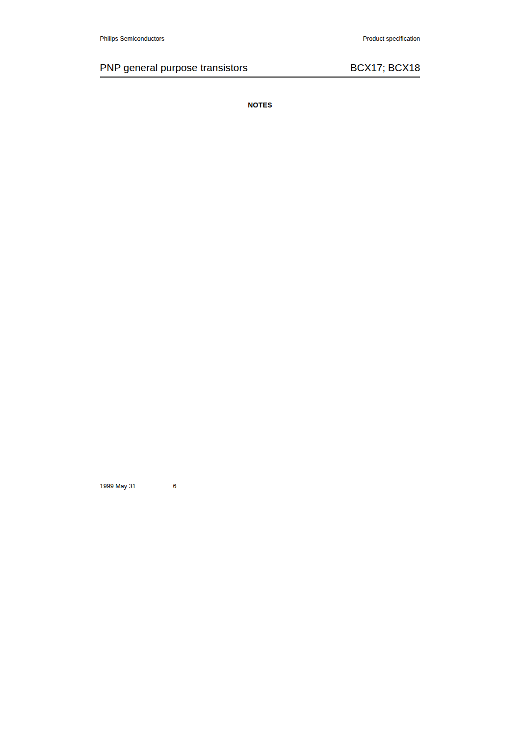Philips Semiconductors Product specification
PNP general purpose transistors BCX17; BCX18
NOTES
1999 May 31 6